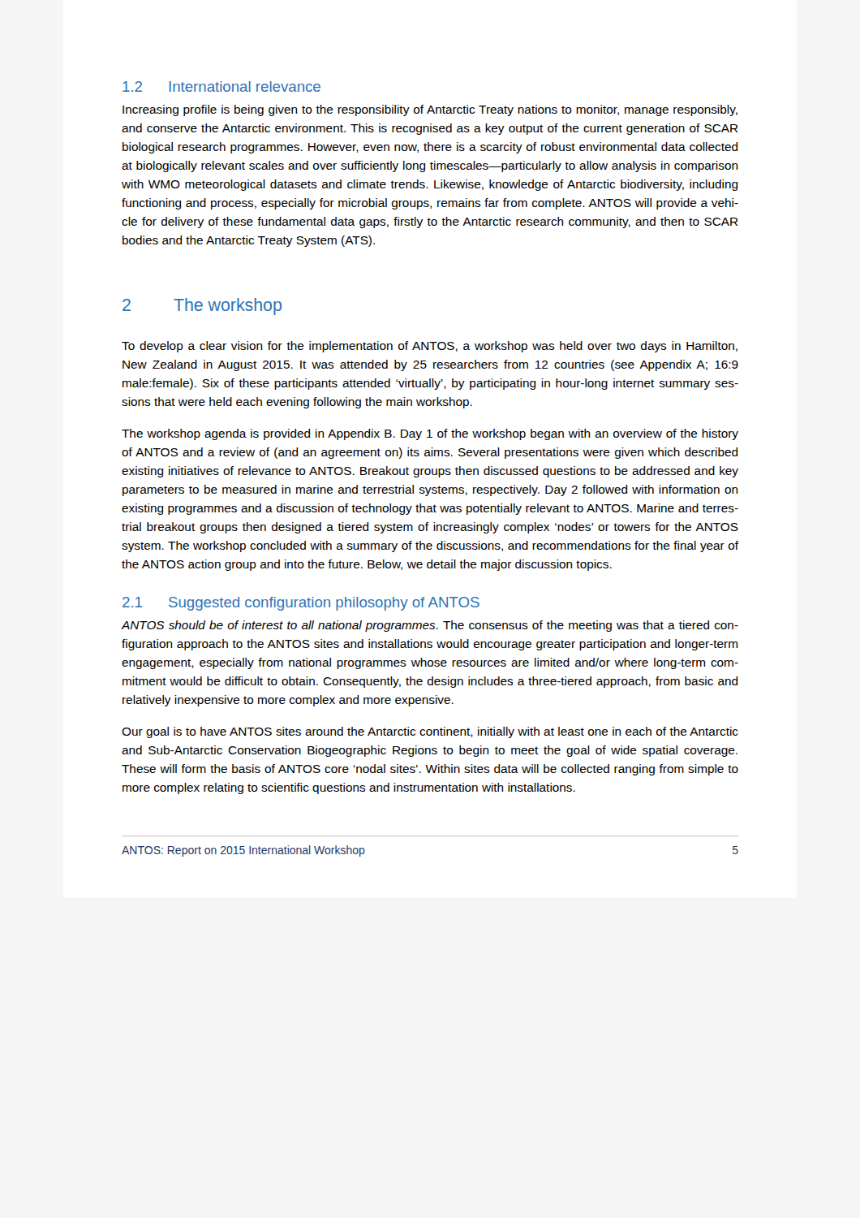1.2
International relevance
Increasing profile is being given to the responsibility of Antarctic Treaty nations to monitor, manage responsibly, and conserve the Antarctic environment. This is recognised as a key output of the current generation of SCAR biological research programmes. However, even now, there is a scarcity of robust environmental data collected at biologically relevant scales and over sufficiently long timescales—particularly to allow analysis in comparison with WMO meteorological datasets and climate trends. Likewise, knowledge of Antarctic biodiversity, including functioning and process, especially for microbial groups, remains far from complete. ANTOS will provide a vehicle for delivery of these fundamental data gaps, firstly to the Antarctic research community, and then to SCAR bodies and the Antarctic Treaty System (ATS).
2
The workshop
To develop a clear vision for the implementation of ANTOS, a workshop was held over two days in Hamilton, New Zealand in August 2015. It was attended by 25 researchers from 12 countries (see Appendix A; 16:9 male:female). Six of these participants attended ‘virtually’, by participating in hour-long internet summary sessions that were held each evening following the main workshop.
The workshop agenda is provided in Appendix B. Day 1 of the workshop began with an overview of the history of ANTOS and a review of (and an agreement on) its aims. Several presentations were given which described existing initiatives of relevance to ANTOS. Breakout groups then discussed questions to be addressed and key parameters to be measured in marine and terrestrial systems, respectively. Day 2 followed with information on existing programmes and a discussion of technology that was potentially relevant to ANTOS. Marine and terrestrial breakout groups then designed a tiered system of increasingly complex ‘nodes’ or towers for the ANTOS system. The workshop concluded with a summary of the discussions, and recommendations for the final year of the ANTOS action group and into the future. Below, we detail the major discussion topics.
2.1
Suggested configuration philosophy of ANTOS
ANTOS should be of interest to all national programmes. The consensus of the meeting was that a tiered configuration approach to the ANTOS sites and installations would encourage greater participation and longer-term engagement, especially from national programmes whose resources are limited and/or where long-term commitment would be difficult to obtain. Consequently, the design includes a three-tiered approach, from basic and relatively inexpensive to more complex and more expensive.
Our goal is to have ANTOS sites around the Antarctic continent, initially with at least one in each of the Antarctic and Sub-Antarctic Conservation Biogeographic Regions to begin to meet the goal of wide spatial coverage. These will form the basis of ANTOS core ‘nodal sites’. Within sites data will be collected ranging from simple to more complex relating to scientific questions and instrumentation with installations.
ANTOS: Report on 2015 International Workshop 5